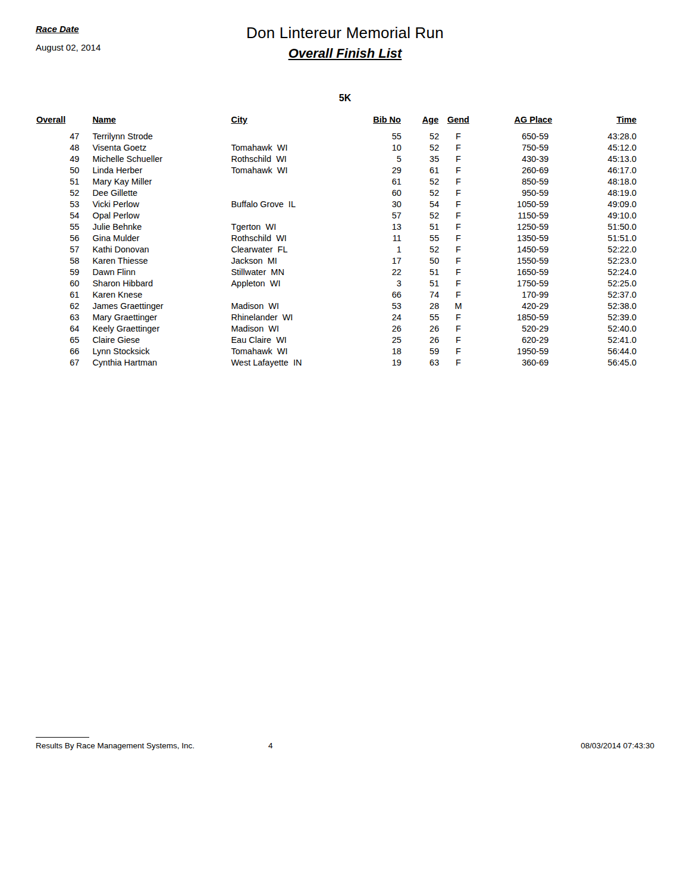Race Date
August 02, 2014
Don Lintereur Memorial Run
Overall Finish List
5K
| Overall | Name | City | Bib No | Age | Gend | AG Place | Time |
| --- | --- | --- | --- | --- | --- | --- | --- |
| 47 | Terrilynn Strode | | 55 | 52 | F | 6 50-59 | 43:28.0 |
| 48 | Visenta Goetz | Tomahawk WI | 10 | 52 | F | 7 50-59 | 45:12.0 |
| 49 | Michelle Schueller | Rothschild WI | 5 | 35 | F | 4 30-39 | 45:13.0 |
| 50 | Linda Herber | Tomahawk WI | 29 | 61 | F | 2 60-69 | 46:17.0 |
| 51 | Mary Kay Miller | | 61 | 52 | F | 8 50-59 | 48:18.0 |
| 52 | Dee Gillette | | 60 | 52 | F | 9 50-59 | 48:19.0 |
| 53 | Vicki Perlow | Buffalo Grove IL | 30 | 54 | F | 10 50-59 | 49:09.0 |
| 54 | Opal Perlow | | 57 | 52 | F | 11 50-59 | 49:10.0 |
| 55 | Julie Behnke | Tgerton WI | 13 | 51 | F | 12 50-59 | 51:50.0 |
| 56 | Gina Mulder | Rothschild WI | 11 | 55 | F | 13 50-59 | 51:51.0 |
| 57 | Kathi Donovan | Clearwater FL | 1 | 52 | F | 14 50-59 | 52:22.0 |
| 58 | Karen Thiesse | Jackson MI | 17 | 50 | F | 15 50-59 | 52:23.0 |
| 59 | Dawn Flinn | Stillwater MN | 22 | 51 | F | 16 50-59 | 52:24.0 |
| 60 | Sharon Hibbard | Appleton WI | 3 | 51 | F | 17 50-59 | 52:25.0 |
| 61 | Karen Knese | | 66 | 74 | F | 1 70-99 | 52:37.0 |
| 62 | James Graettinger | Madison WI | 53 | 28 | M | 4 20-29 | 52:38.0 |
| 63 | Mary Graettinger | Rhinelander WI | 24 | 55 | F | 18 50-59 | 52:39.0 |
| 64 | Keely Graettinger | Madison WI | 26 | 26 | F | 5 20-29 | 52:40.0 |
| 65 | Claire Giese | Eau Claire WI | 25 | 26 | F | 6 20-29 | 52:41.0 |
| 66 | Lynn Stocksick | Tomahawk WI | 18 | 59 | F | 19 50-59 | 56:44.0 |
| 67 | Cynthia Hartman | West Lafayette IN | 19 | 63 | F | 3 60-69 | 56:45.0 |
Results By Race Management Systems, Inc. 4 08/03/2014 07:43:30